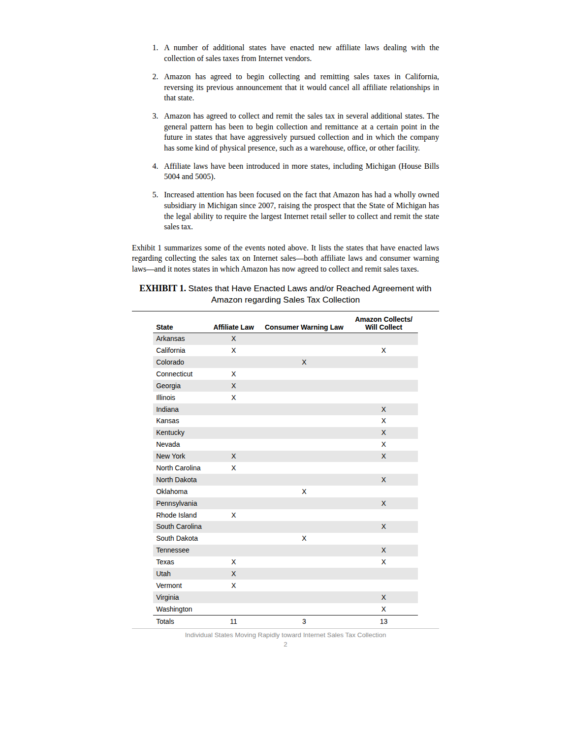A number of additional states have enacted new affiliate laws dealing with the collection of sales taxes from Internet vendors.
Amazon has agreed to begin collecting and remitting sales taxes in California, reversing its previous announcement that it would cancel all affiliate relationships in that state.
Amazon has agreed to collect and remit the sales tax in several additional states. The general pattern has been to begin collection and remittance at a certain point in the future in states that have aggressively pursued collection and in which the company has some kind of physical presence, such as a warehouse, office, or other facility.
Affiliate laws have been introduced in more states, including Michigan (House Bills 5004 and 5005).
Increased attention has been focused on the fact that Amazon has had a wholly owned subsidiary in Michigan since 2007, raising the prospect that the State of Michigan has the legal ability to require the largest Internet retail seller to collect and remit the state sales tax.
Exhibit 1 summarizes some of the events noted above. It lists the states that have enacted laws regarding collecting the sales tax on Internet sales—both affiliate laws and consumer warning laws—and it notes states in which Amazon has now agreed to collect and remit sales taxes.
EXHIBIT 1. States that Have Enacted Laws and/or Reached Agreement with Amazon regarding Sales Tax Collection
| State | Affiliate Law | Consumer Warning Law | Amazon Collects/ Will Collect |
| --- | --- | --- | --- |
| Arkansas | X | | |
| California | X | | X |
| Colorado | | X | |
| Connecticut | X | | |
| Georgia | X | | |
| Illinois | X | | |
| Indiana | | | X |
| Kansas | | | X |
| Kentucky | | | X |
| Nevada | | | X |
| New York | X | | X |
| North Carolina | X | | |
| North Dakota | | | X |
| Oklahoma | | X | |
| Pennsylvania | | | X |
| Rhode Island | X | | |
| South Carolina | | | X |
| South Dakota | | X | |
| Tennessee | | | X |
| Texas | X | | X |
| Utah | X | | |
| Vermont | X | | |
| Virginia | | | X |
| Washington | | | X |
| Totals | 11 | 3 | 13 |
Individual States Moving Rapidly toward Internet Sales Tax Collection 2